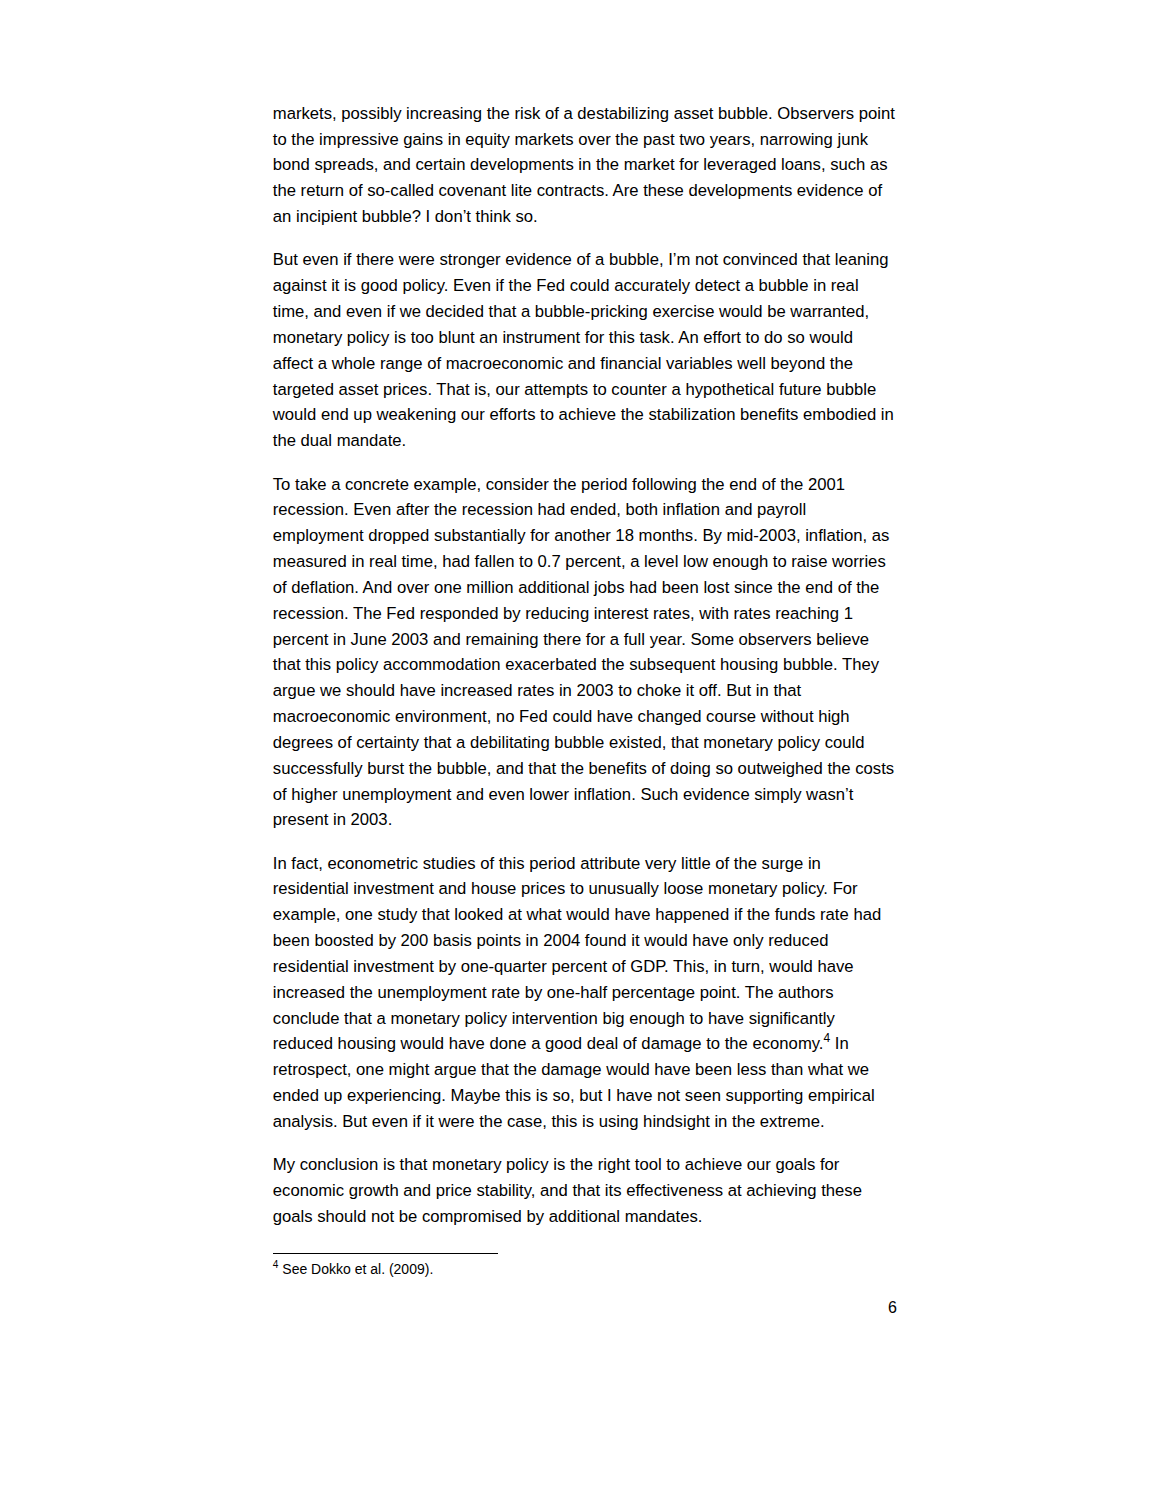markets, possibly increasing the risk of a destabilizing asset bubble. Observers point to the impressive gains in equity markets over the past two years, narrowing junk bond spreads, and certain developments in the market for leveraged loans, such as the return of so-called covenant lite contracts. Are these developments evidence of an incipient bubble? I don’t think so.
But even if there were stronger evidence of a bubble, I’m not convinced that leaning against it is good policy. Even if the Fed could accurately detect a bubble in real time, and even if we decided that a bubble-pricking exercise would be warranted, monetary policy is too blunt an instrument for this task. An effort to do so would affect a whole range of macroeconomic and financial variables well beyond the targeted asset prices. That is, our attempts to counter a hypothetical future bubble would end up weakening our efforts to achieve the stabilization benefits embodied in the dual mandate.
To take a concrete example, consider the period following the end of the 2001 recession. Even after the recession had ended, both inflation and payroll employment dropped substantially for another 18 months. By mid-2003, inflation, as measured in real time, had fallen to 0.7 percent, a level low enough to raise worries of deflation. And over one million additional jobs had been lost since the end of the recession. The Fed responded by reducing interest rates, with rates reaching 1 percent in June 2003 and remaining there for a full year. Some observers believe that this policy accommodation exacerbated the subsequent housing bubble. They argue we should have increased rates in 2003 to choke it off. But in that macroeconomic environment, no Fed could have changed course without high degrees of certainty that a debilitating bubble existed, that monetary policy could successfully burst the bubble, and that the benefits of doing so outweighed the costs of higher unemployment and even lower inflation. Such evidence simply wasn’t present in 2003.
In fact, econometric studies of this period attribute very little of the surge in residential investment and house prices to unusually loose monetary policy. For example, one study that looked at what would have happened if the funds rate had been boosted by 200 basis points in 2004 found it would have only reduced residential investment by one-quarter percent of GDP. This, in turn, would have increased the unemployment rate by one-half percentage point. The authors conclude that a monetary policy intervention big enough to have significantly reduced housing would have done a good deal of damage to the economy.4 In retrospect, one might argue that the damage would have been less than what we ended up experiencing. Maybe this is so, but I have not seen supporting empirical analysis. But even if it were the case, this is using hindsight in the extreme.
My conclusion is that monetary policy is the right tool to achieve our goals for economic growth and price stability, and that its effectiveness at achieving these goals should not be compromised by additional mandates.
4 See Dokko et al. (2009).
6